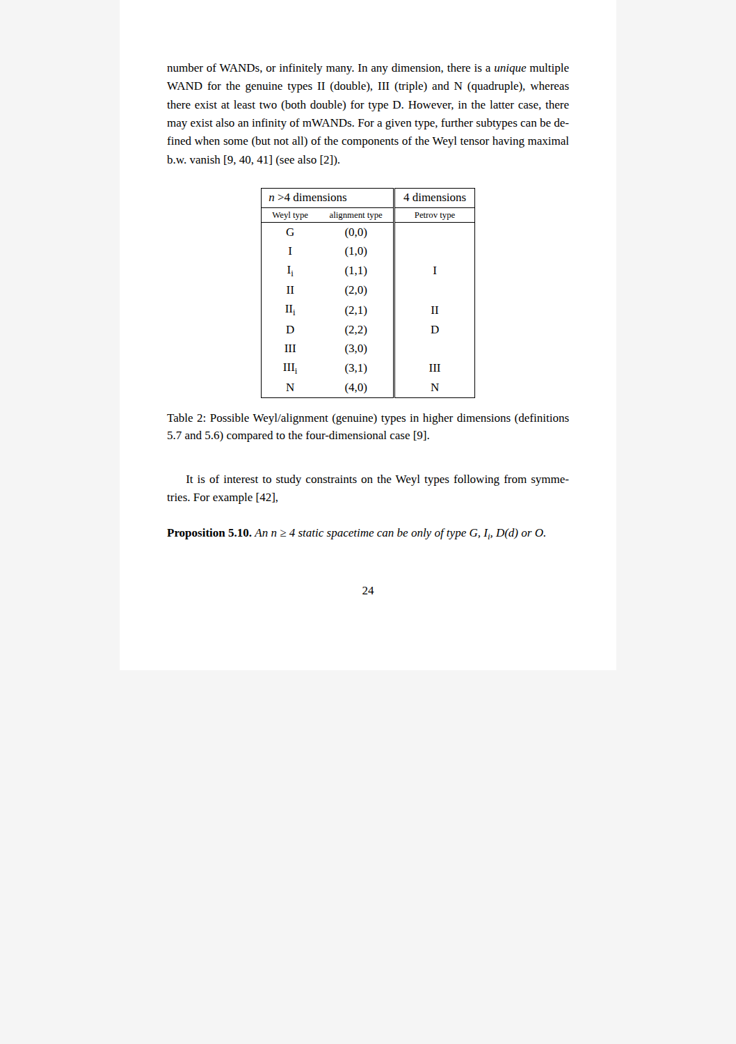number of WANDs, or infinitely many. In any dimension, there is a unique multiple WAND for the genuine types II (double), III (triple) and N (quadruple), whereas there exist at least two (both double) for type D. However, in the latter case, there may exist also an infinity of mWANDs. For a given type, further subtypes can be defined when some (but not all) of the components of the Weyl tensor having maximal b.w. vanish [9, 40, 41] (see also [2]).
| n >4 dimensions | 4 dimensions |
| Weyl type | alignment type | Petrov type |
| G | (0,0) | |
| I | (1,0) | |
| I i | (1,1) | I |
| II | (2,0) | |
| II i | (2,1) | II |
| D | (2,2) | D |
| III | (3,0) | |
| III i | (3,1) | III |
| N | (4,0) | N |
Table 2: Possible Weyl/alignment (genuine) types in higher dimensions (definitions 5.7 and 5.6) compared to the four-dimensional case [9].
It is of interest to study constraints on the Weyl types following from symmetries. For example [42],
Proposition 5.10. An n ≥ 4 static spacetime can be only of type G, Ii, D(d) or O.
24